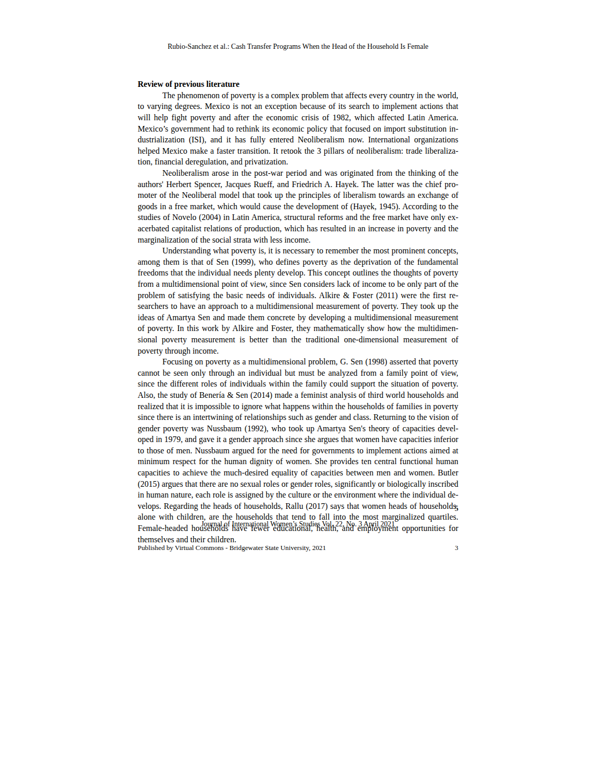Rubio-Sanchez et al.: Cash Transfer Programs When the Head of the Household Is Female
Review of previous literature
The phenomenon of poverty is a complex problem that affects every country in the world, to varying degrees. Mexico is not an exception because of its search to implement actions that will help fight poverty and after the economic crisis of 1982, which affected Latin America. Mexico’s government had to rethink its economic policy that focused on import substitution industrialization (ISI), and it has fully entered Neoliberalism now. International organizations helped Mexico make a faster transition. It retook the 3 pillars of neoliberalism: trade liberalization, financial deregulation, and privatization.
Neoliberalism arose in the post-war period and was originated from the thinking of the authors' Herbert Spencer, Jacques Rueff, and Friedrich A. Hayek. The latter was the chief promoter of the Neoliberal model that took up the principles of liberalism towards an exchange of goods in a free market, which would cause the development of (Hayek, 1945). According to the studies of Novelo (2004) in Latin America, structural reforms and the free market have only exacerbated capitalist relations of production, which has resulted in an increase in poverty and the marginalization of the social strata with less income.
Understanding what poverty is, it is necessary to remember the most prominent concepts, among them is that of Sen (1999), who defines poverty as the deprivation of the fundamental freedoms that the individual needs plenty develop. This concept outlines the thoughts of poverty from a multidimensional point of view, since Sen considers lack of income to be only part of the problem of satisfying the basic needs of individuals. Alkire & Foster (2011) were the first researchers to have an approach to a multidimensional measurement of poverty. They took up the ideas of Amartya Sen and made them concrete by developing a multidimensional measurement of poverty. In this work by Alkire and Foster, they mathematically show how the multidimensional poverty measurement is better than the traditional one-dimensional measurement of poverty through income.
Focusing on poverty as a multidimensional problem, G. Sen (1998) asserted that poverty cannot be seen only through an individual but must be analyzed from a family point of view, since the different roles of individuals within the family could support the situation of poverty. Also, the study of Benería & Sen (2014) made a feminist analysis of third world households and realized that it is impossible to ignore what happens within the households of families in poverty since there is an intertwining of relationships such as gender and class. Returning to the vision of gender poverty was Nussbaum (1992), who took up Amartya Sen's theory of capacities developed in 1979, and gave it a gender approach since she argues that women have capacities inferior to those of men. Nussbaum argued for the need for governments to implement actions aimed at minimum respect for the human dignity of women. She provides ten central functional human capacities to achieve the much-desired equality of capacities between men and women. Butler (2015) argues that there are no sexual roles or gender roles, significantly or biologically inscribed in human nature, each role is assigned by the culture or the environment where the individual develops. Regarding the heads of households, Rallu (2017) says that women heads of households, alone with children, are the households that tend to fall into the most marginalized quartiles. Female-headed households have fewer educational, health, and employment opportunities for themselves and their children.
5
Journal of International Women’s Studies Vol. 22, No. 3 April 2021
Published by Virtual Commons - Bridgewater State University, 2021 3